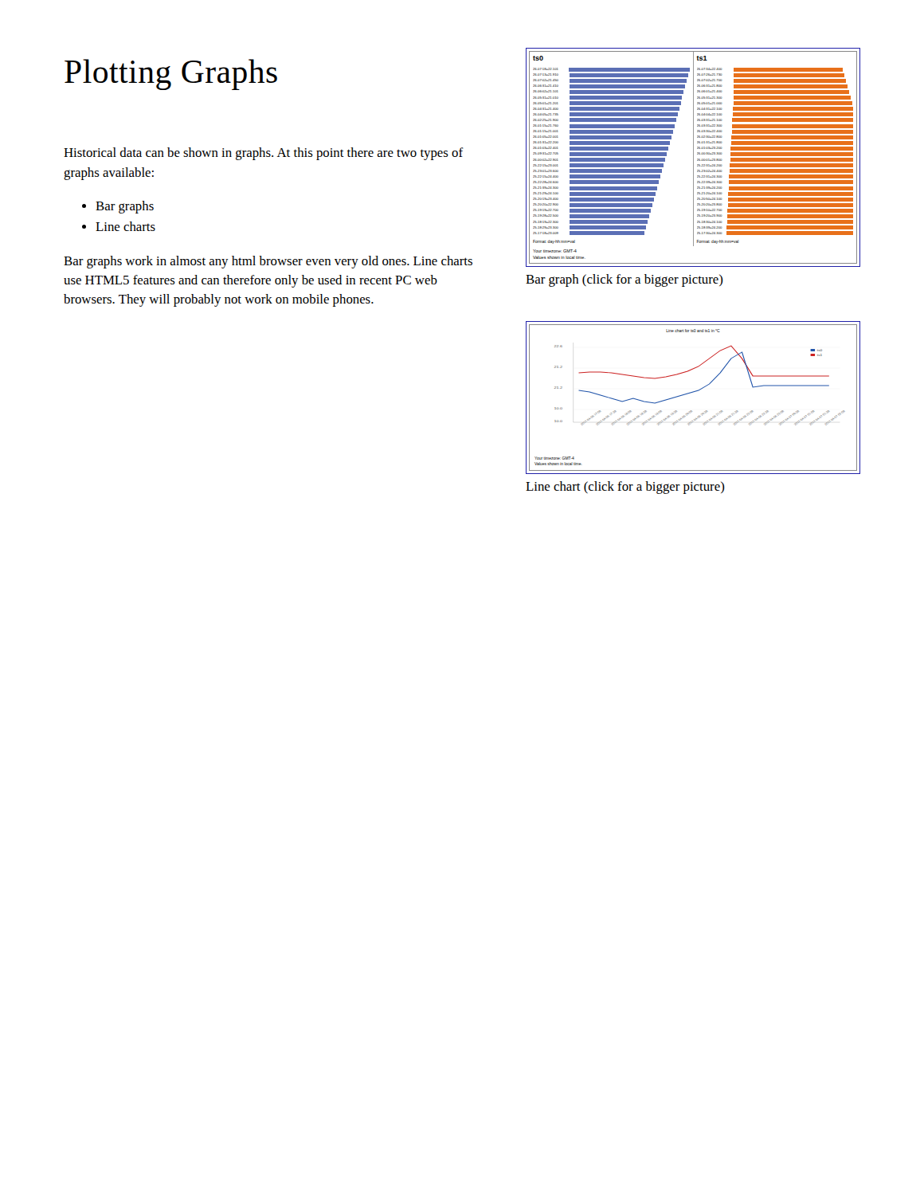Plotting Graphs
Historical data can be shown in graphs. At this point there are two types of graphs available:
Bar graphs
Line charts
Bar graphs work in almost any html browser even very old ones. Line charts use HTML5 features and can therefore only be used in recent PC web browsers. They will probably not work on mobile phones.
ts0
26-07:18=22.101
26-07:13=21.910
26-07:02=21.450
26-06:31=21.410
26-06:02=21.101
26-05:31=21.010
26-05:01=21.201
26-04:31=21.400
26-04:05=21.735
26-02:25=21.900
26-01:15=21.760
26-01:15=21.001
26-01:05=22.001
26-01:31=22.200
26-01:03=22.401
25-09:31=22.705
26-00:02=22.901
25-22:15=23.001
25-23:01=23.600
25-22:15=24.400
25-22:28=24.600
25-21:39=24.300
25-21:29=24.100
25-20:19=23.400
25-20:20=22.900
25-19:19=22.700
25-19:28=22.500
25-18:19=22.300
25-18:29=23.300
25-17:18=23.009
Format: day-hh:mm=val
ts1
26-07:34=22.400
26-07:26=21.730
26-07:02=21.700
26-06:31=21.800
26-06:01=21.400
26-05:31=21.300
26-05:01=21.000
26-04:31=22.100
26-04:04=22.100
26-03:31=21.100
26-03:31=22.300
26-03:30=22.400
26-02:30=22.800
26-01:31=21.800
26-01:03=23.200
26-00:30=23.300
26-00:01=23.800
25-22:31=24.200
25-23:02=24.400
25-22:31=24.300
25-22:39=24.300
25-21:39=24.200
25-21:20=24.100
25-20:50=24.100
25-20:20=23.800
25-19:10=22.700
25-19:20=23.900
25-18:30=24.100
25-18:39=24.200
25-17:30=24.300
Format: day-hh:mm=val
Your timezone: GMT-4
Values shown in local time.
Bar graph (click for a bigger picture)
Line chart for ts0 and ts1 in °C
22.6 21.2 21.2 10.0 10.0 ts0 ts1 2017-04-06 17:08 2017-04-06 17:38 2017-04-06 18:08 2017-04-06 18:38 2017-04-06 19:08 2017-04-06 19:38 2017-04-06 20:08 2017-04-06 20:38 2017-04-06 21:08 2017-04-06 21:38 2017-04-06 22:08 2017-04-06 22:38 2017-04-06 23:08 2017-04-07 00:38 2017-04-07 01:08 2017-04-07 01:38 2017-04-07 02:08
Your timezone: GMT-4
Values shown in local time.
Line chart (click for a bigger picture)